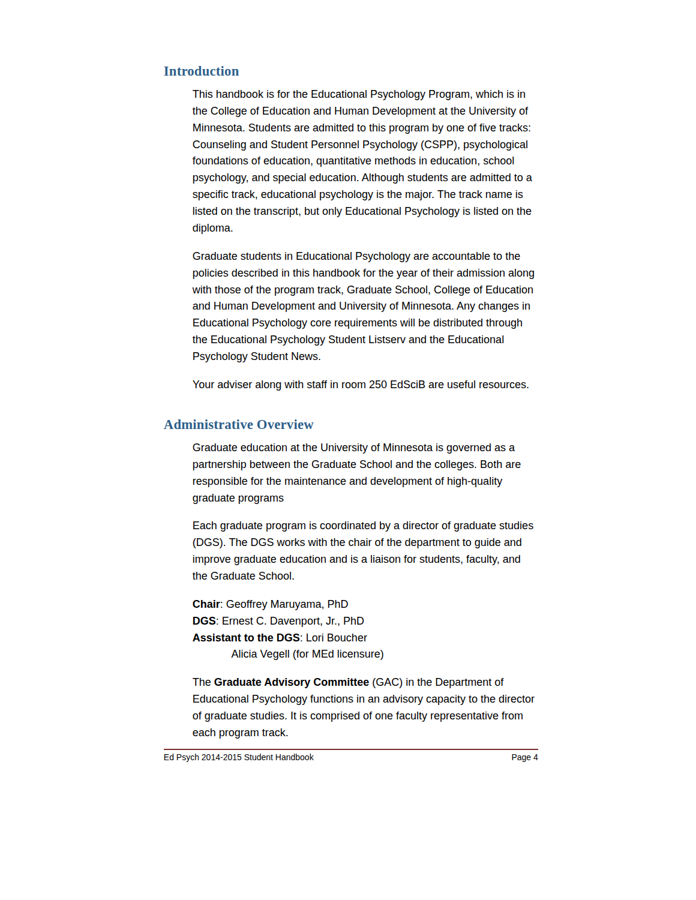Introduction
This handbook is for the Educational Psychology Program, which is in the College of Education and Human Development at the University of Minnesota. Students are admitted to this program by one of five tracks: Counseling and Student Personnel Psychology (CSPP), psychological foundations of education, quantitative methods in education, school psychology, and special education. Although students are admitted to a specific track, educational psychology is the major. The track name is listed on the transcript, but only Educational Psychology is listed on the diploma.
Graduate students in Educational Psychology are accountable to the policies described in this handbook for the year of their admission along with those of the program track, Graduate School, College of Education and Human Development and University of Minnesota. Any changes in Educational Psychology core requirements will be distributed through the Educational Psychology Student Listserv and the Educational Psychology Student News.
Your adviser along with staff in room 250 EdSciB are useful resources.
Administrative Overview
Graduate education at the University of Minnesota is governed as a partnership between the Graduate School and the colleges. Both are responsible for the maintenance and development of high-quality graduate programs
Each graduate program is coordinated by a director of graduate studies (DGS). The DGS works with the chair of the department to guide and improve graduate education and is a liaison for students, faculty, and the Graduate School.
Chair: Geoffrey Maruyama, PhD
DGS: Ernest C. Davenport, Jr., PhD
Assistant to the DGS: Lori Boucher
Alicia Vegell (for MEd licensure)
The Graduate Advisory Committee (GAC) in the Department of Educational Psychology functions in an advisory capacity to the director of graduate studies. It is comprised of one faculty representative from each program track.
Ed Psych 2014-2015 Student Handbook Page 4